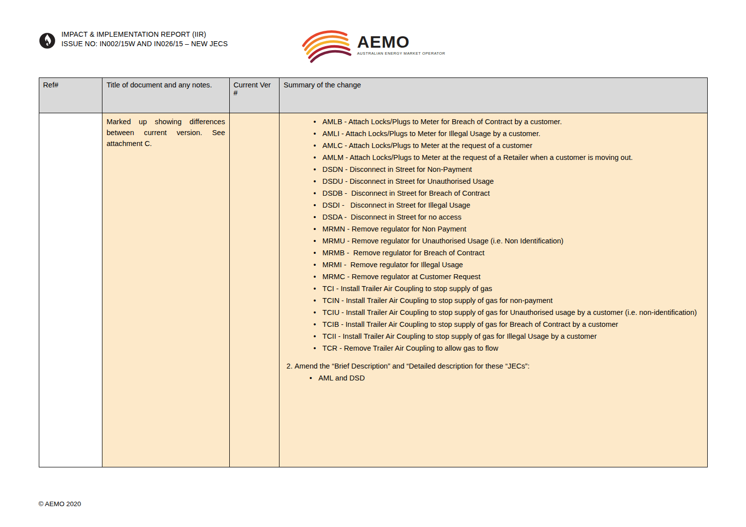IMPACT & IMPLEMENTATION REPORT (IIR)
ISSUE No: IN002/15W AND IN026/15 – NEW JECS
AEMO AUSTRALIAN ENERGY MARKET OPERATOR
| Ref# | Title of document and any notes. | Current Ver # | Summary of the change |
| --- | --- | --- | --- |
| | Marked up showing differences between current version. See attachment C. | | AMLB - Attach Locks/Plugs to Meter for Breach of Contract by a customer. AMLI - Attach Locks/Plugs to Meter for Illegal Usage by a customer. AMLC - Attach Locks/Plugs to Meter at the request of a customer AMLM - Attach Locks/Plugs to Meter at the request of a Retailer when a customer is moving out. DSDN - Disconnect in Street for Non-Payment DSDU - Disconnect in Street for Unauthorised Usage DSDB - Disconnect in Street for Breach of Contract DSDI - Disconnect in Street for Illegal Usage DSDA - Disconnect in Street for no access MRMN - Remove regulator for Non Payment MRMU - Remove regulator for Unauthorised Usage (i.e. Non Identification) MRMB - Remove regulator for Breach of Contract MRMI - Remove regulator for Illegal Usage MRMC - Remove regulator at Customer Request TCI - Install Trailer Air Coupling to stop supply of gas TCIN - Install Trailer Air Coupling to stop supply of gas for non-payment TCIU - Install Trailer Air Coupling to stop supply of gas for Unauthorised usage by a customer (i.e. non-identification) TCIB - Install Trailer Air Coupling to stop supply of gas for Breach of Contract by a customer TCII - Install Trailer Air Coupling to stop supply of gas for Illegal Usage by a customer TCR - Remove Trailer Air Coupling to allow gas to flow Amend the “Brief Description” and “Detailed description for these “JECs”: AML and DSD |
© AEMO 2020